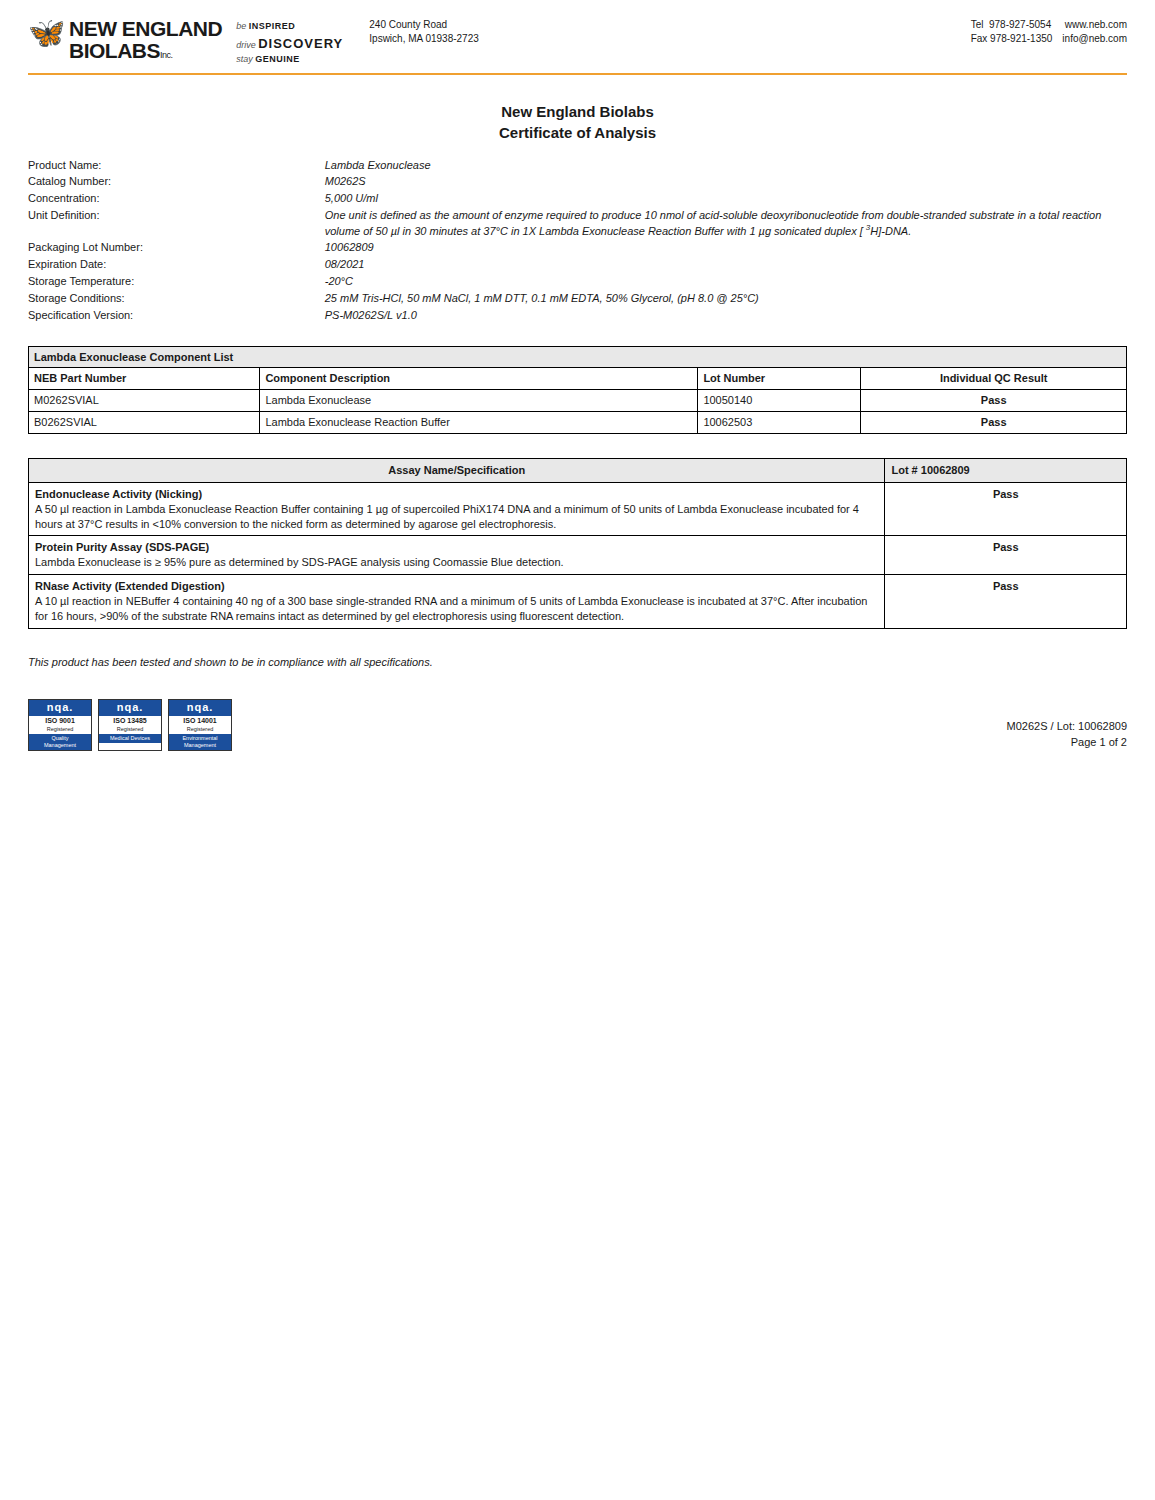🦋
NEW ENGLAND
BIOLABSInc.
be INSPIRED
drive DISCOVERY
stay GENUINE
240 County Road
Ipswich, MA 01938-2723
Tel 978-927-5054
Fax 978-921-1350
www.neb.com
info@neb.com
New England Biolabs
Certificate of Analysis
| Product Name: | Lambda Exonuclease |
| Catalog Number: | M0262S |
| Concentration: | 5,000 U/ml |
| Unit Definition: | One unit is defined as the amount of enzyme required to produce 10 nmol of acid-soluble deoxyribonucleotide from double-stranded substrate in a total reaction volume of 50 µl in 30 minutes at 37°C in 1X Lambda Exonuclease Reaction Buffer with 1 µg sonicated duplex [ 3 H]-DNA. |
| Packaging Lot Number: | 10062809 |
| Expiration Date: | 08/2021 |
| Storage Temperature: | -20°C |
| Storage Conditions: | 25 mM Tris-HCl, 50 mM NaCl, 1 mM DTT, 0.1 mM EDTA, 50% Glycerol, (pH 8.0 @ 25°C) |
| Specification Version: | PS-M0262S/L v1.0 |
| Lambda Exonuclease Component List |
| --- |
| NEB Part Number | Component Description | Lot Number | Individual QC Result |
| M0262SVIAL | Lambda Exonuclease | 10050140 | Pass |
| B0262SVIAL | Lambda Exonuclease Reaction Buffer | 10062503 | Pass |
| Assay Name/Specification | Lot # 10062809 |
| --- | --- |
| Endonuclease Activity (Nicking) A 50 µl reaction in Lambda Exonuclease Reaction Buffer containing 1 µg of supercoiled PhiX174 DNA and a minimum of 50 units of Lambda Exonuclease incubated for 4 hours at 37°C results in <10% conversion to the nicked form as determined by agarose gel electrophoresis. | Pass |
| Protein Purity Assay (SDS-PAGE) Lambda Exonuclease is ≥ 95% pure as determined by SDS-PAGE analysis using Coomassie Blue detection. | Pass |
| RNase Activity (Extended Digestion) A 10 µl reaction in NEBuffer 4 containing 40 ng of a 300 base single-stranded RNA and a minimum of 5 units of Lambda Exonuclease is incubated at 37°C. After incubation for 16 hours, >90% of the substrate RNA remains intact as determined by gel electrophoresis using fluorescent detection. | Pass |
This product has been tested and shown to be in compliance with all specifications.
nqa.
ISO 9001
Registered
Quality
Management
nqa.
ISO 13485
Registered
Medical Devices
nqa.
ISO 14001
Registered
Environmental
Management
M0262S / Lot: 10062809
Page 1 of 2